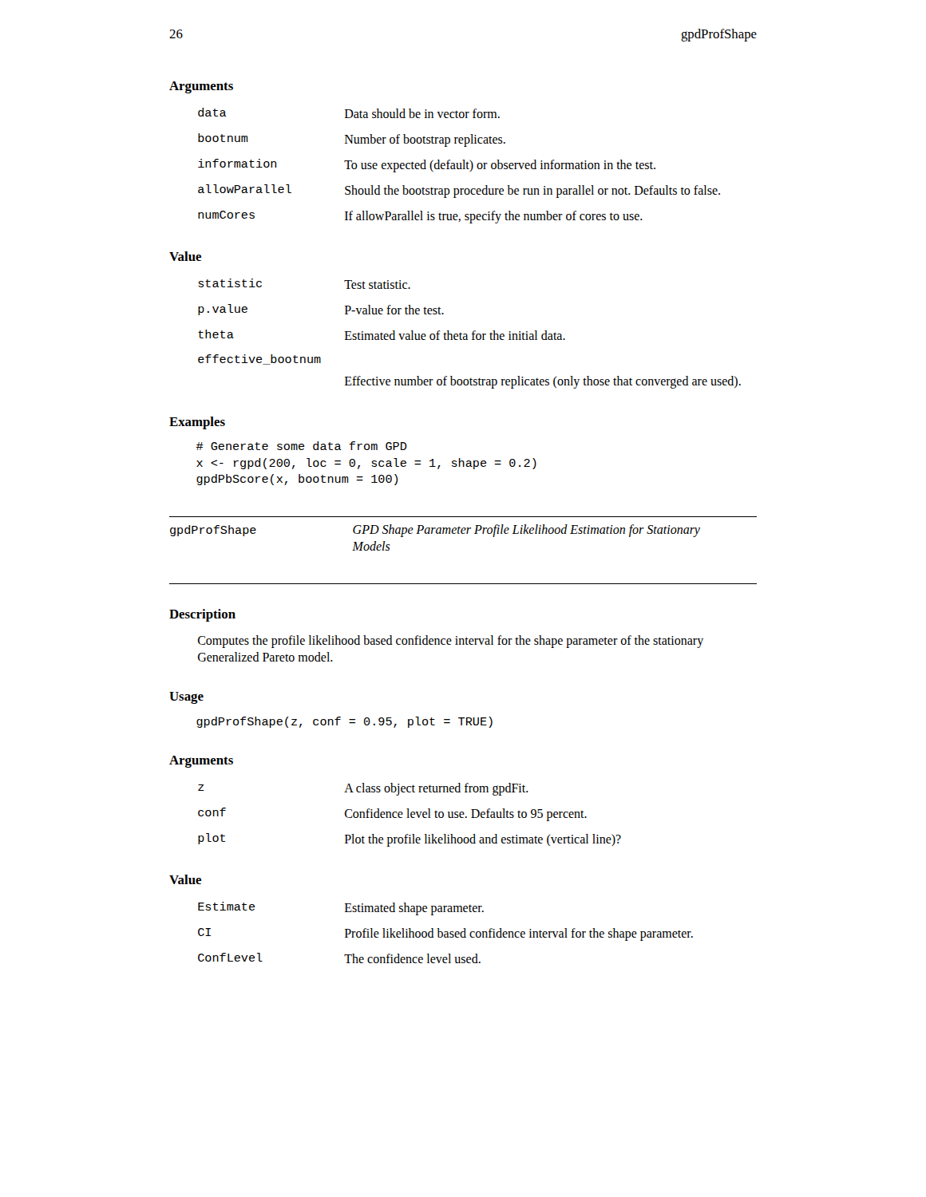26 gpdProfShape
Arguments
data
Data should be in vector form.
bootnum
Number of bootstrap replicates.
information
To use expected (default) or observed information in the test.
allowParallel
Should the bootstrap procedure be run in parallel or not. Defaults to false.
numCores
If allowParallel is true, specify the number of cores to use.
Value
statistic
Test statistic.
p.value
P-value for the test.
theta
Estimated value of theta for the initial data.
effective_bootnum
Effective number of bootstrap replicates (only those that converged are used).
Examples
# Generate some data from GPD
x <- rgpd(200, loc = 0, scale = 1, shape = 0.2)
gpdPbScore(x, bootnum = 100)
gpdProfShape GPD Shape Parameter Profile Likelihood Estimation for StationaryModels
Description
Computes the profile likelihood based confidence interval for the shape parameter of the stationary Generalized Pareto model.
Usage
gpdProfShape(z, conf = 0.95, plot = TRUE)
Arguments
z
A class object returned from gpdFit.
conf
Confidence level to use. Defaults to 95 percent.
plot
Plot the profile likelihood and estimate (vertical line)?
Value
Estimate
Estimated shape parameter.
CI
Profile likelihood based confidence interval for the shape parameter.
ConfLevel
The confidence level used.